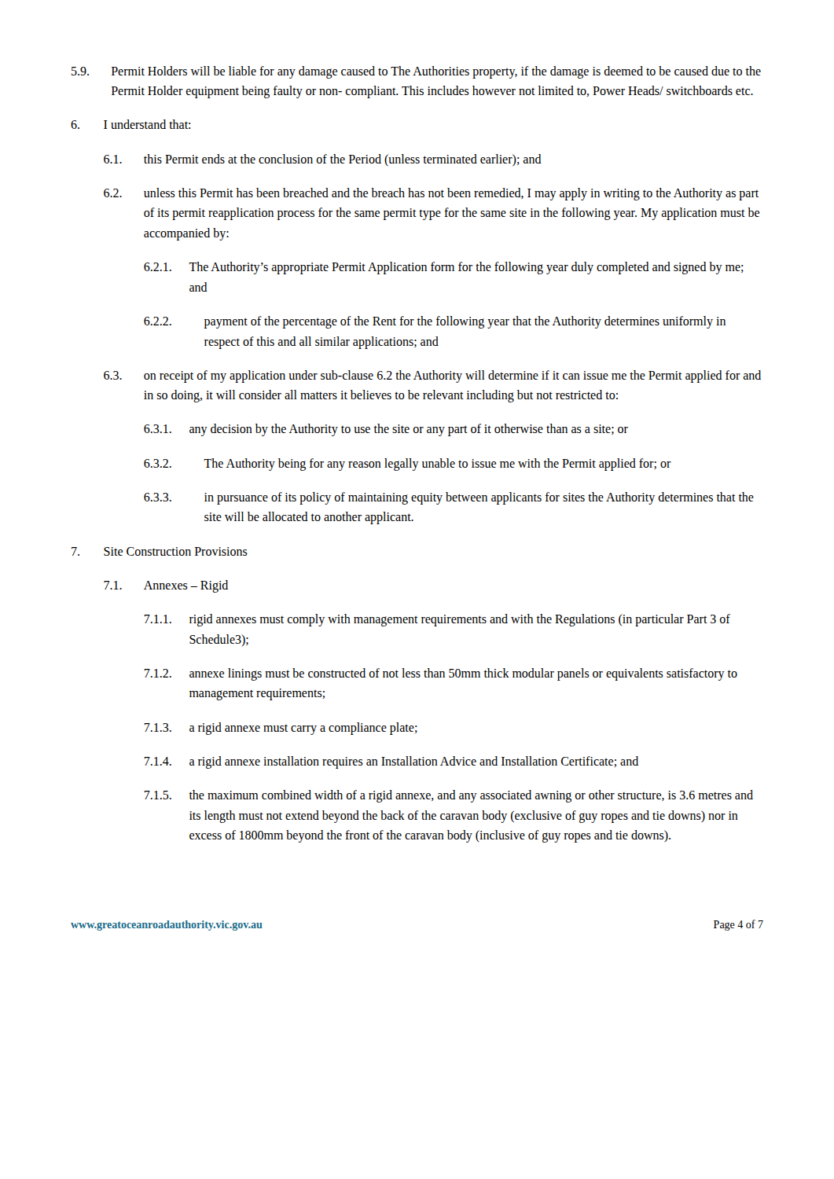5.9. Permit Holders will be liable for any damage caused to The Authorities property, if the damage is deemed to be caused due to the Permit Holder equipment being faulty or non- compliant. This includes however not limited to, Power Heads/ switchboards etc.
6. I understand that:
6.1. this Permit ends at the conclusion of the Period (unless terminated earlier); and
6.2. unless this Permit has been breached and the breach has not been remedied, I may apply in writing to the Authority as part of its permit reapplication process for the same permit type for the same site in the following year. My application must be accompanied by:
6.2.1. The Authority’s appropriate Permit Application form for the following year duly completed and signed by me; and
6.2.2. payment of the percentage of the Rent for the following year that the Authority determines uniformly in respect of this and all similar applications; and
6.3. on receipt of my application under sub-clause 6.2 the Authority will determine if it can issue me the Permit applied for and in so doing, it will consider all matters it believes to be relevant including but not restricted to:
6.3.1. any decision by the Authority to use the site or any part of it otherwise than as a site; or
6.3.2. The Authority being for any reason legally unable to issue me with the Permit applied for; or
6.3.3. in pursuance of its policy of maintaining equity between applicants for sites the Authority determines that the site will be allocated to another applicant.
7. Site Construction Provisions
7.1. Annexes – Rigid
7.1.1. rigid annexes must comply with management requirements and with the Regulations (in particular Part 3 of Schedule3);
7.1.2. annexe linings must be constructed of not less than 50mm thick modular panels or equivalents satisfactory to management requirements;
7.1.3. a rigid annexe must carry a compliance plate;
7.1.4. a rigid annexe installation requires an Installation Advice and Installation Certificate; and
7.1.5. the maximum combined width of a rigid annexe, and any associated awning or other structure, is 3.6 metres and its length must not extend beyond the back of the caravan body (exclusive of guy ropes and tie downs) nor in excess of 1800mm beyond the front of the caravan body (inclusive of guy ropes and tie downs).
www.greatoceanroadauthority.vic.gov.au Page 4 of 7